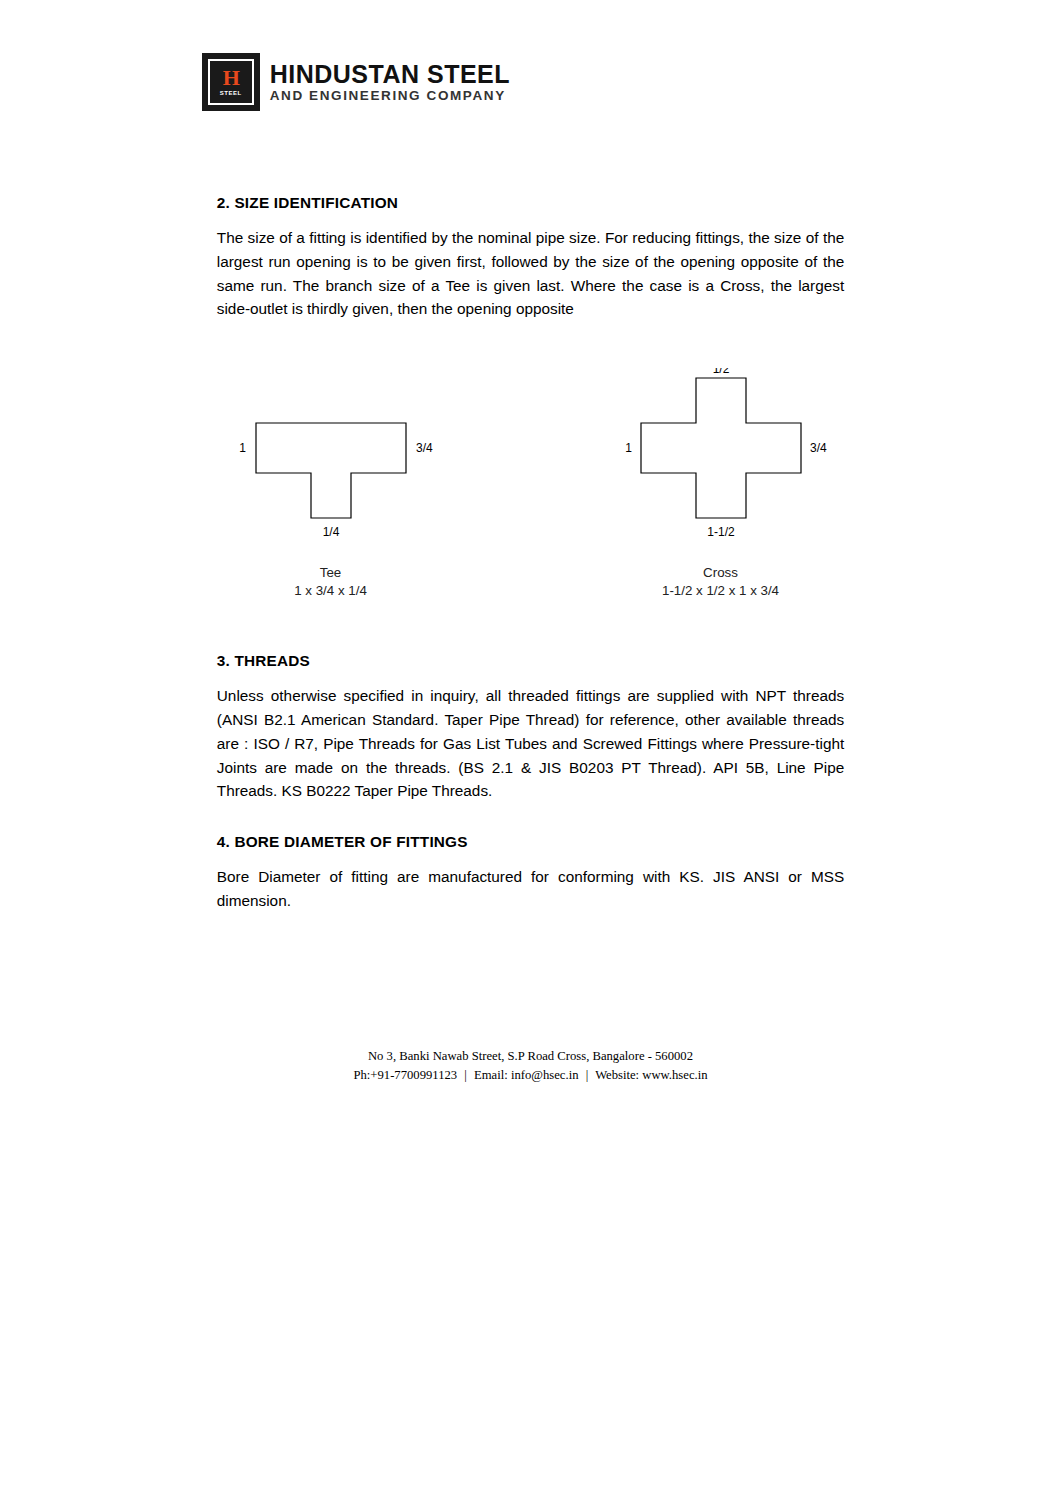H STEEL
HINDUSTAN STEEL
AND ENGINEERING COMPANY
2. SIZE IDENTIFICATION
The size of a fitting is identified by the nominal pipe size. For reducing fittings, the size of the largest run opening is to be given first, followed by the size of the opening opposite of the same run. The branch size of a Tee is given last. Where the case is a Cross, the largest side-outlet is thirdly given, then the opening opposite
1 3/4 1/4
Tee 1 x 3/4 x 1/4
1/2 1 3/4 1-1/2
Cross 1-1/2 x 1/2 x 1 x 3/4
3. THREADS
Unless otherwise specified in inquiry, all threaded fittings are supplied with NPT threads (ANSI B2.1 American Standard. Taper Pipe Thread) for reference, other available threads are : ISO / R7, Pipe Threads for Gas List Tubes and Screwed Fittings where Pressure-tight Joints are made on the threads. (BS 2.1 & JIS B0203 PT Thread). API 5B, Line Pipe Threads. KS B0222 Taper Pipe Threads.
4. BORE DIAMETER OF FITTINGS
Bore Diameter of fitting are manufactured for conforming with KS. JIS ANSI or MSS dimension.
No 3, Banki Nawab Street, S.P Road Cross, Bangalore - 560002
Ph:+91-7700991123 | Email: info@hsec.in | Website: www.hsec.in